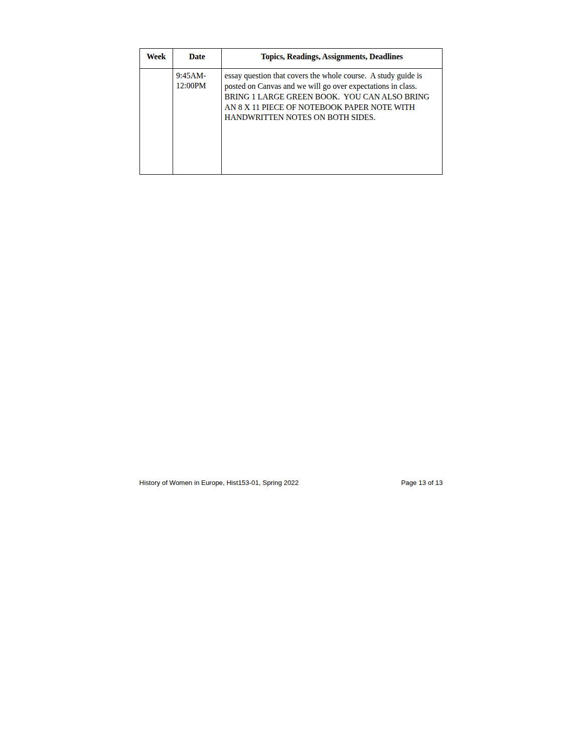| Week | Date | Topics, Readings, Assignments, Deadlines |
| --- | --- | --- |
| | 9:45AM-12:00PM | essay question that covers the whole course. A study guide is posted on Canvas and we will go over expectations in class. BRING 1 LARGE GREEN BOOK. YOU CAN ALSO BRING AN 8 X 11 PIECE OF NOTEBOOK PAPER NOTE WITH HANDWRITTEN NOTES ON BOTH SIDES. |
History of Women in Europe, Hist153-01, Spring 2022 Page 13 of 13